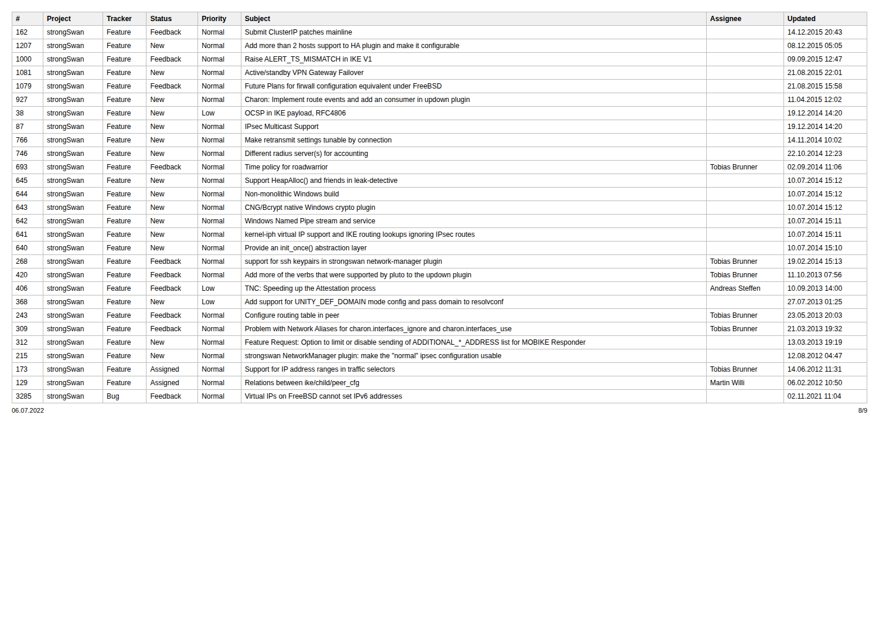| # | Project | Tracker | Status | Priority | Subject | Assignee | Updated |
| --- | --- | --- | --- | --- | --- | --- | --- |
| 162 | strongSwan | Feature | Feedback | Normal | Submit ClusterIP patches mainline | | 14.12.2015 20:43 |
| 1207 | strongSwan | Feature | New | Normal | Add more than 2 hosts support to HA plugin and make it configurable | | 08.12.2015 05:05 |
| 1000 | strongSwan | Feature | Feedback | Normal | Raise ALERT_TS_MISMATCH in IKE V1 | | 09.09.2015 12:47 |
| 1081 | strongSwan | Feature | New | Normal | Active/standby VPN Gateway Failover | | 21.08.2015 22:01 |
| 1079 | strongSwan | Feature | Feedback | Normal | Future Plans for firwall configuration equivalent under FreeBSD | | 21.08.2015 15:58 |
| 927 | strongSwan | Feature | New | Normal | Charon: Implement route events and add an consumer in updown plugin | | 11.04.2015 12:02 |
| 38 | strongSwan | Feature | New | Low | OCSP in IKE payload, RFC4806 | | 19.12.2014 14:20 |
| 87 | strongSwan | Feature | New | Normal | IPsec Multicast Support | | 19.12.2014 14:20 |
| 766 | strongSwan | Feature | New | Normal | Make retransmit settings tunable by connection | | 14.11.2014 10:02 |
| 746 | strongSwan | Feature | New | Normal | Different radius server(s) for accounting | | 22.10.2014 12:23 |
| 693 | strongSwan | Feature | Feedback | Normal | Time policy for roadwarrior | Tobias Brunner | 02.09.2014 11:06 |
| 645 | strongSwan | Feature | New | Normal | Support HeapAlloc() and friends in leak-detective | | 10.07.2014 15:12 |
| 644 | strongSwan | Feature | New | Normal | Non-monolithic Windows build | | 10.07.2014 15:12 |
| 643 | strongSwan | Feature | New | Normal | CNG/Bcrypt native Windows crypto plugin | | 10.07.2014 15:12 |
| 642 | strongSwan | Feature | New | Normal | Windows Named Pipe stream and service | | 10.07.2014 15:11 |
| 641 | strongSwan | Feature | New | Normal | kernel-iph virtual IP support and IKE routing lookups ignoring IPsec routes | | 10.07.2014 15:11 |
| 640 | strongSwan | Feature | New | Normal | Provide an init_once() abstraction layer | | 10.07.2014 15:10 |
| 268 | strongSwan | Feature | Feedback | Normal | support for ssh keypairs in strongswan network-manager plugin | Tobias Brunner | 19.02.2014 15:13 |
| 420 | strongSwan | Feature | Feedback | Normal | Add more of the verbs that were supported by pluto to the updown plugin | Tobias Brunner | 11.10.2013 07:56 |
| 406 | strongSwan | Feature | Feedback | Low | TNC: Speeding up the Attestation process | Andreas Steffen | 10.09.2013 14:00 |
| 368 | strongSwan | Feature | New | Low | Add support for UNITY_DEF_DOMAIN mode config and pass domain to resolvconf | | 27.07.2013 01:25 |
| 243 | strongSwan | Feature | Feedback | Normal | Configure routing table in peer | Tobias Brunner | 23.05.2013 20:03 |
| 309 | strongSwan | Feature | Feedback | Normal | Problem with Network Aliases for charon.interfaces_ignore and charon.interfaces_use | Tobias Brunner | 21.03.2013 19:32 |
| 312 | strongSwan | Feature | New | Normal | Feature Request: Option to limit or disable sending of ADDITIONAL_*_ADDRESS list for MOBIKE Responder | | 13.03.2013 19:19 |
| 215 | strongSwan | Feature | New | Normal | strongswan NetworkManager plugin: make the "normal" ipsec configuration usable | | 12.08.2012 04:47 |
| 173 | strongSwan | Feature | Assigned | Normal | Support for IP address ranges in traffic selectors | Tobias Brunner | 14.06.2012 11:31 |
| 129 | strongSwan | Feature | Assigned | Normal | Relations between ike/child/peer_cfg | Martin Willi | 06.02.2012 10:50 |
| 3285 | strongSwan | Bug | Feedback | Normal | Virtual IPs on FreeBSD cannot set IPv6 addresses | | 02.11.2021 11:04 |
06.07.2022 8/9